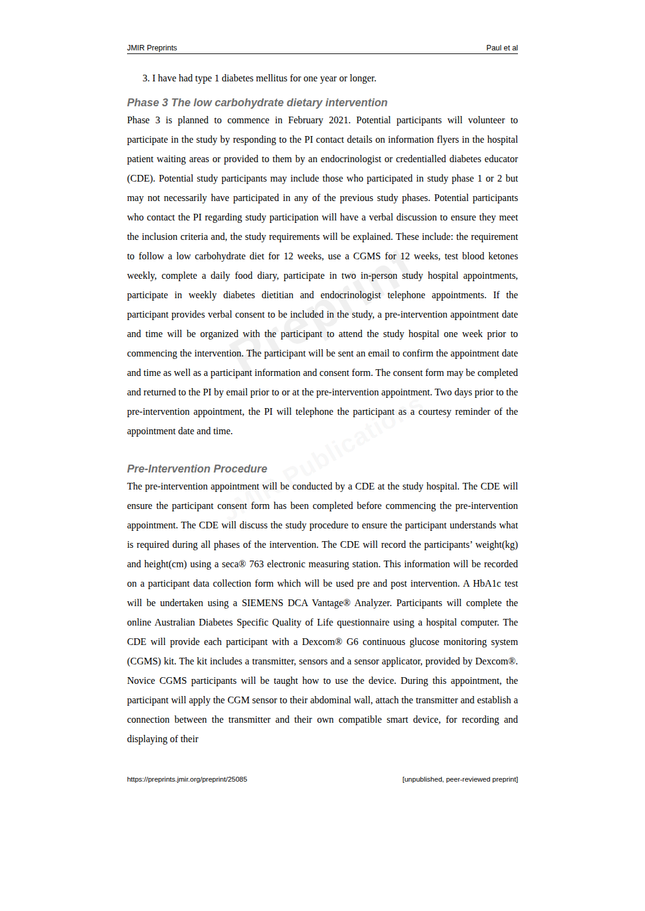Preprint
JMIR Publications
JMIR Preprints
Paul et al
I have had type 1 diabetes mellitus for one year or longer.
Phase 3 The low carbohydrate dietary intervention
Phase 3 is planned to commence in February 2021. Potential participants will volunteer to participate in the study by responding to the PI contact details on information flyers in the hospital patient waiting areas or provided to them by an endocrinologist or credentialled diabetes educator (CDE). Potential study participants may include those who participated in study phase 1 or 2 but may not necessarily have participated in any of the previous study phases. Potential participants who contact the PI regarding study participation will have a verbal discussion to ensure they meet the inclusion criteria and, the study requirements will be explained. These include: the requirement to follow a low carbohydrate diet for 12 weeks, use a CGMS for 12 weeks, test blood ketones weekly, complete a daily food diary, participate in two in-person study hospital appointments, participate in weekly diabetes dietitian and endocrinologist telephone appointments. If the participant provides verbal consent to be included in the study, a pre-intervention appointment date and time will be organized with the participant to attend the study hospital one week prior to commencing the intervention. The participant will be sent an email to confirm the appointment date and time as well as a participant information and consent form. The consent form may be completed and returned to the PI by email prior to or at the pre-intervention appointment. Two days prior to the pre-intervention appointment, the PI will telephone the participant as a courtesy reminder of the appointment date and time.
Pre-Intervention Procedure
The pre-intervention appointment will be conducted by a CDE at the study hospital. The CDE will ensure the participant consent form has been completed before commencing the pre-intervention appointment. The CDE will discuss the study procedure to ensure the participant understands what is required during all phases of the intervention. The CDE will record the participants’ weight(kg) and height(cm) using a seca® 763 electronic measuring station. This information will be recorded on a participant data collection form which will be used pre and post intervention. A HbA1c test will be undertaken using a SIEMENS DCA Vantage® Analyzer. Participants will complete the online Australian Diabetes Specific Quality of Life questionnaire using a hospital computer. The CDE will provide each participant with a Dexcom® G6 continuous glucose monitoring system (CGMS) kit. The kit includes a transmitter, sensors and a sensor applicator, provided by Dexcom®. Novice CGMS participants will be taught how to use the device. During this appointment, the participant will apply the CGM sensor to their abdominal wall, attach the transmitter and establish a connection between the transmitter and their own compatible smart device, for recording and displaying of their
https://preprints.jmir.org/preprint/25085
[unpublished, peer-reviewed preprint]